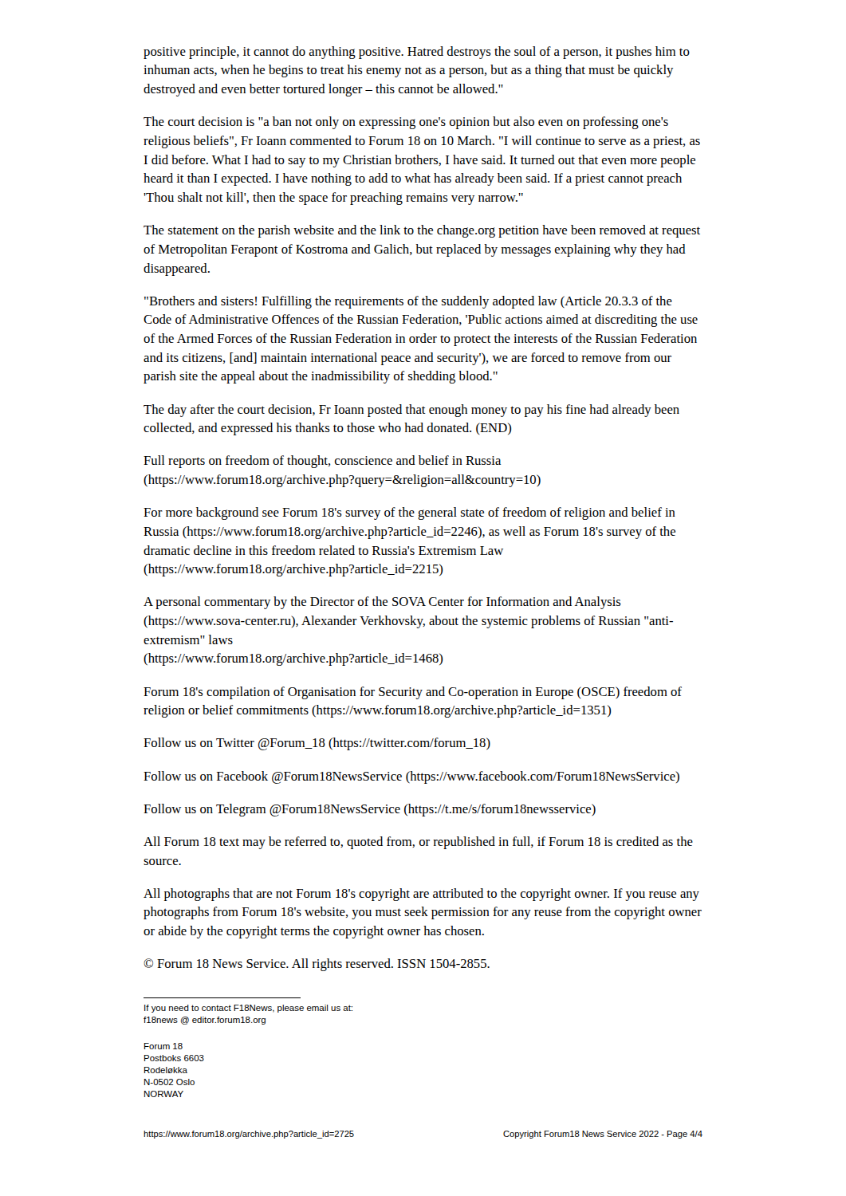positive principle, it cannot do anything positive. Hatred destroys the soul of a person, it pushes him to inhuman acts, when he begins to treat his enemy not as a person, but as a thing that must be quickly destroyed and even better tortured longer – this cannot be allowed."
The court decision is "a ban not only on expressing one's opinion but also even on professing one's religious beliefs", Fr Ioann commented to Forum 18 on 10 March. "I will continue to serve as a priest, as I did before. What I had to say to my Christian brothers, I have said. It turned out that even more people heard it than I expected. I have nothing to add to what has already been said. If a priest cannot preach 'Thou shalt not kill', then the space for preaching remains very narrow."
The statement on the parish website and the link to the change.org petition have been removed at request of Metropolitan Ferapont of Kostroma and Galich, but replaced by messages explaining why they had disappeared.
"Brothers and sisters! Fulfilling the requirements of the suddenly adopted law (Article 20.3.3 of the Code of Administrative Offences of the Russian Federation, 'Public actions aimed at discrediting the use of the Armed Forces of the Russian Federation in order to protect the interests of the Russian Federation and its citizens, [and] maintain international peace and security'), we are forced to remove from our parish site the appeal about the inadmissibility of shedding blood."
The day after the court decision, Fr Ioann posted that enough money to pay his fine had already been collected, and expressed his thanks to those who had donated. (END)
Full reports on freedom of thought, conscience and belief in Russia
(https://www.forum18.org/archive.php?query=&religion=all&country=10)
For more background see Forum 18's survey of the general state of freedom of religion and belief in Russia (https://www.forum18.org/archive.php?article_id=2246), as well as Forum 18's survey of the dramatic decline in this freedom related to Russia's Extremism Law (https://www.forum18.org/archive.php?article_id=2215)
A personal commentary by the Director of the SOVA Center for Information and Analysis (https://www.sova-center.ru), Alexander Verkhovsky, about the systemic problems of Russian "anti-extremism" laws
(https://www.forum18.org/archive.php?article_id=1468)
Forum 18's compilation of Organisation for Security and Co-operation in Europe (OSCE) freedom of religion or belief commitments (https://www.forum18.org/archive.php?article_id=1351)
Follow us on Twitter @Forum_18 (https://twitter.com/forum_18)
Follow us on Facebook @Forum18NewsService (https://www.facebook.com/Forum18NewsService)
Follow us on Telegram @Forum18NewsService (https://t.me/s/forum18newsservice)
All Forum 18 text may be referred to, quoted from, or republished in full, if Forum 18 is credited as the source.
All photographs that are not Forum 18's copyright are attributed to the copyright owner. If you reuse any photographs from Forum 18's website, you must seek permission for any reuse from the copyright owner or abide by the copyright terms the copyright owner has chosen.
© Forum 18 News Service. All rights reserved. ISSN 1504-2855.
If you need to contact F18News, please email us at:
f18news @ editor.forum18.org
Forum 18
Postboks 6603
Rodeløkka
N-0502 Oslo
NORWAY
https://www.forum18.org/archive.php?article_id=2725
Copyright Forum18 News Service 2022 - Page 4/4